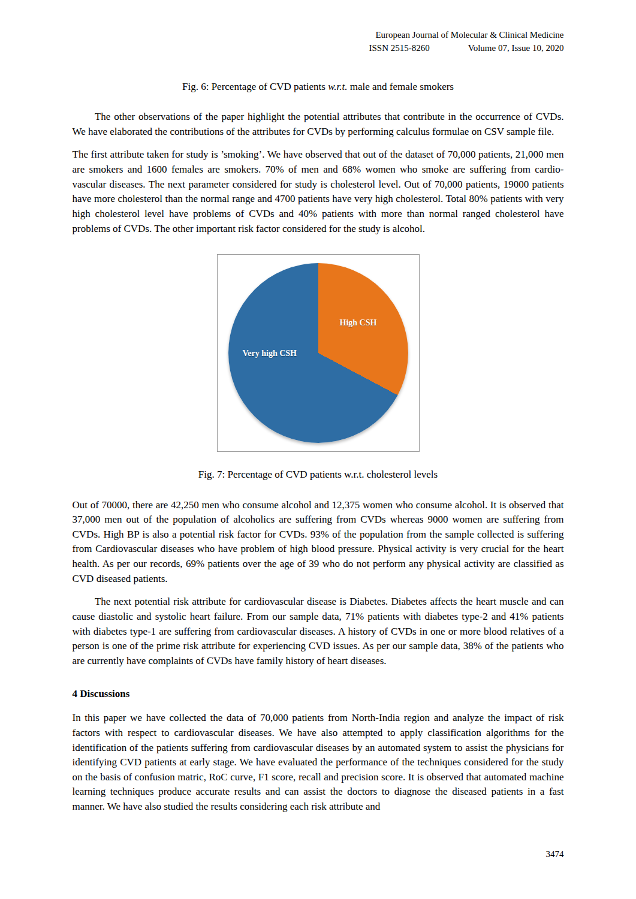European Journal of Molecular & Clinical Medicine ISSN 2515-8260 Volume 07, Issue 10, 2020
Fig. 6: Percentage of CVD patients w.r.t. male and female smokers
The other observations of the paper highlight the potential attributes that contribute in the occurrence of CVDs. We have elaborated the contributions of the attributes for CVDs by performing calculus formulae on CSV sample file.
The first attribute taken for study is ’smoking’. We have observed that out of the dataset of 70,000 patients, 21,000 men are smokers and 1600 females are smokers. 70% of men and 68% women who smoke are suffering from cardio-vascular diseases. The next parameter considered for study is cholesterol level. Out of 70,000 patients, 19000 patients have more cholesterol than the normal range and 4700 patients have very high cholesterol. Total 80% patients with very high cholesterol level have problems of CVDs and 40% patients with more than normal ranged cholesterol have problems of CVDs. The other important risk factor considered for the study is alcohol.
High CSH Very high CSH
Fig. 7: Percentage of CVD patients w.r.t. cholesterol levels
Out of 70000, there are 42,250 men who consume alcohol and 12,375 women who consume alcohol. It is observed that 37,000 men out of the population of alcoholics are suffering from CVDs whereas 9000 women are suffering from CVDs. High BP is also a potential risk factor for CVDs. 93% of the population from the sample collected is suffering from Cardiovascular diseases who have problem of high blood pressure. Physical activity is very crucial for the heart health. As per our records, 69% patients over the age of 39 who do not perform any physical activity are classified as CVD diseased patients.
The next potential risk attribute for cardiovascular disease is Diabetes. Diabetes affects the heart muscle and can cause diastolic and systolic heart failure. From our sample data, 71% patients with diabetes type-2 and 41% patients with diabetes type-1 are suffering from cardiovascular diseases. A history of CVDs in one or more blood relatives of a person is one of the prime risk attribute for experiencing CVD issues. As per our sample data, 38% of the patients who are currently have complaints of CVDs have family history of heart diseases.
4 Discussions
In this paper we have collected the data of 70,000 patients from North-India region and analyze the impact of risk factors with respect to cardiovascular diseases. We have also attempted to apply classification algorithms for the identification of the patients suffering from cardiovascular diseases by an automated system to assist the physicians for identifying CVD patients at early stage. We have evaluated the performance of the techniques considered for the study on the basis of confusion matric, RoC curve, F1 score, recall and precision score. It is observed that automated machine learning techniques produce accurate results and can assist the doctors to diagnose the diseased patients in a fast manner. We have also studied the results considering each risk attribute and
3474